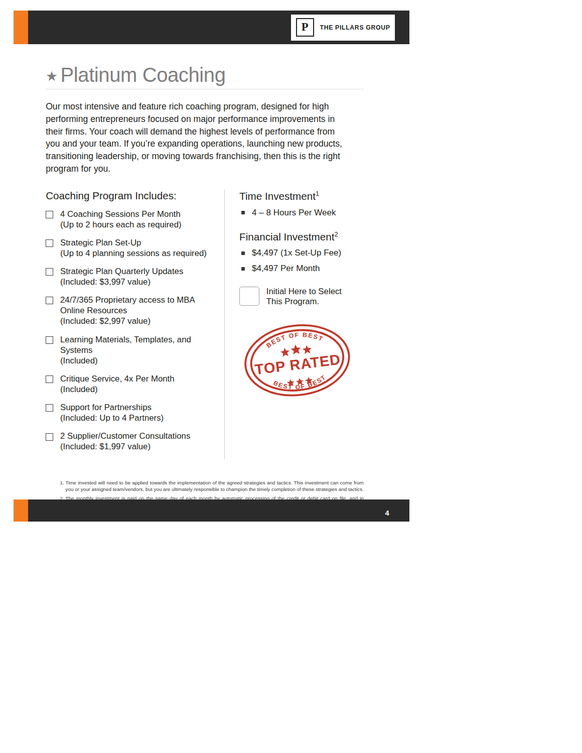P
THE PILLARS GROUP
★Platinum Coaching
Our most intensive and feature rich coaching program, designed for high performing entrepreneurs focused on major performance improvements in their firms. Your coach will demand the highest levels of performance from you and your team. If you’re expanding operations, launching new products, transitioning leadership, or moving towards franchising, then this is the right program for you.
Coaching Program Includes:
4 Coaching Sessions Per Month(Up to 2 hours each as required)
Strategic Plan Set-Up(Up to 4 planning sessions as required)
Strategic Plan Quarterly Updates(Included: $3,997 value)
24/7/365 Proprietary access to MBA Online Resources(Included: $2,997 value)
Learning Materials, Templates, and Systems(Included)
Critique Service, 4x Per Month(Included)
Support for Partnerships(Included: Up to 4 Partners)
2 Supplier/Customer Consultations(Included: $1,997 value)
Time Investment1
4 – 8 Hours Per Week
Financial Investment2
$4,497 (1x Set-Up Fee)
$4,497 Per Month
Initial Here to Select
This Program.
BEST OF BEST BEST OF BEST TOP RATED
Time invested will need to be applied towards the implementation of the agreed strategies and tactics. This investment can come from you or your assigned team/vendors, but you are ultimately responsible to champion the timely completion of these strategies and tactics.
The monthly investment is paid on the same day of each month by automatic processing of the credit or debit card on file, and in advance of the month’s services being rendered.
4